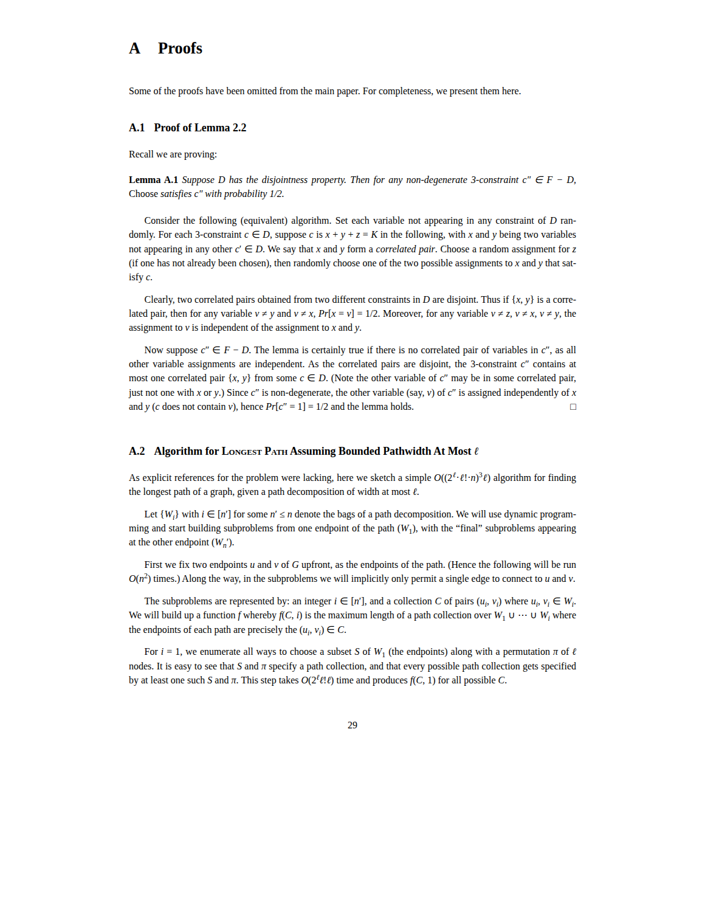AProofs
Some of the proofs have been omitted from the main paper. For completeness, we present them here.
A.1 Proof of Lemma 2.2
Recall we are proving:
Lemma A.1 Suppose D has the disjointness property. Then for any non-degenerate 3-constraint c″ ∈ F − D, Choose satisfies c″ with probability 1/2.
Consider the following (equivalent) algorithm. Set each variable not appearing in any constraint of D randomly. For each 3-constraint c ∈ D, suppose c is x + y + z = K in the following, with x and y being two variables not appearing in any other c′ ∈ D. We say that x and y form a correlated pair. Choose a random assignment for z (if one has not already been chosen), then randomly choose one of the two possible assignments to x and y that satisfy c.
Clearly, two correlated pairs obtained from two different constraints in D are disjoint. Thus if {x, y} is a correlated pair, then for any variable v ≠ y and v ≠ x, Pr[x = v] = 1/2. Moreover, for any variable v ≠ z, v ≠ x, v ≠ y, the assignment to v is independent of the assignment to x and y.
Now suppose c″ ∈ F − D. The lemma is certainly true if there is no correlated pair of variables in c″, as all other variable assignments are independent. As the correlated pairs are disjoint, the 3-constraint c″ contains at most one correlated pair {x, y} from some c ∈ D. (Note the other variable of c″ may be in some correlated pair, just not one with x or y.) Since c″ is non-degenerate, the other variable (say, v) of c″ is assigned independently of x and y (c does not contain v), hence Pr[c″ = 1] = 1/2 and the lemma holds. □
A.2 Algorithm for Longest Path Assuming Bounded Pathwidth At Most ℓ
As explicit references for the problem were lacking, here we sketch a simple O((2ℓ·ℓ!·n)3ℓ) algorithm for finding the longest path of a graph, given a path decomposition of width at most ℓ.
Let {Wi} with i ∈ [n′] for some n′ ≤ n denote the bags of a path decomposition. We will use dynamic programming and start building subproblems from one endpoint of the path (W1), with the “final” subproblems appearing at the other endpoint (Wn′).
First we fix two endpoints u and v of G upfront, as the endpoints of the path. (Hence the following will be run O(n2) times.) Along the way, in the subproblems we will implicitly only permit a single edge to connect to u and v.
The subproblems are represented by: an integer i ∈ [n′], and a collection C of pairs (ui, vi) where ui, vi ∈ Wi. We will build up a function f whereby f(C, i) is the maximum length of a path collection over W1 ∪ ⋯ ∪ Wi where the endpoints of each path are precisely the (ui, vi) ∈ C.
For i = 1, we enumerate all ways to choose a subset S of W1 (the endpoints) along with a permutation π of ℓ nodes. It is easy to see that S and π specify a path collection, and that every possible path collection gets specified by at least one such S and π. This step takes O(2ℓℓ!ℓ) time and produces f(C, 1) for all possible C.
29